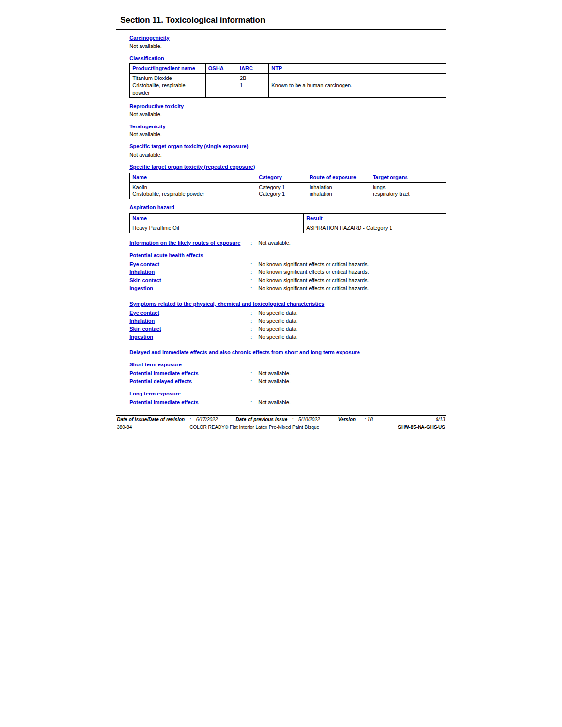Section 11. Toxicological information
Carcinogenicity
Not available.
Classification
| Product/ingredient name | OSHA | IARC | NTP |
| --- | --- | --- | --- |
| Titanium Dioxide Cristobalite, respirable powder | - - | 2B 1 | - Known to be a human carcinogen. |
Reproductive toxicity
Not available.
Teratogenicity
Not available.
Specific target organ toxicity (single exposure)
Not available.
Specific target organ toxicity (repeated exposure)
| Name | Category | Route of exposure | Target organs |
| --- | --- | --- | --- |
| Kaolin Cristobalite, respirable powder | Category 1 Category 1 | inhalation inhalation | lungs respiratory tract |
Aspiration hazard
| Name | Result |
| --- | --- |
| Heavy Paraffinic Oil | ASPIRATION HAZARD - Category 1 |
| Information on the likely routes of exposure | : | Not available. |
Potential acute health effects
| Eye contact | : | No known significant effects or critical hazards. |
| Inhalation | : | No known significant effects or critical hazards. |
| Skin contact | : | No known significant effects or critical hazards. |
| Ingestion | : | No known significant effects or critical hazards. |
Symptoms related to the physical, chemical and toxicological characteristics
| Eye contact | : | No specific data. |
| Inhalation | : | No specific data. |
| Skin contact | : | No specific data. |
| Ingestion | : | No specific data. |
Delayed and immediate effects and also chronic effects from short and long term exposure
Short term exposure
| Potential immediate effects | : | Not available. |
| Potential delayed effects | : | Not available. |
Long term exposure
| Potential immediate effects | : | Not available. |
| Date of issue/Date of revision | : | 6/17/2022 | Date of previous issue | : | 5/10/2022 | Version | : 18 | 9/13 |
| 380-84 | COLOR READY® Flat Interior Latex Pre-Mixed Paint Bisque | SHW-85-NA-GHS-US |